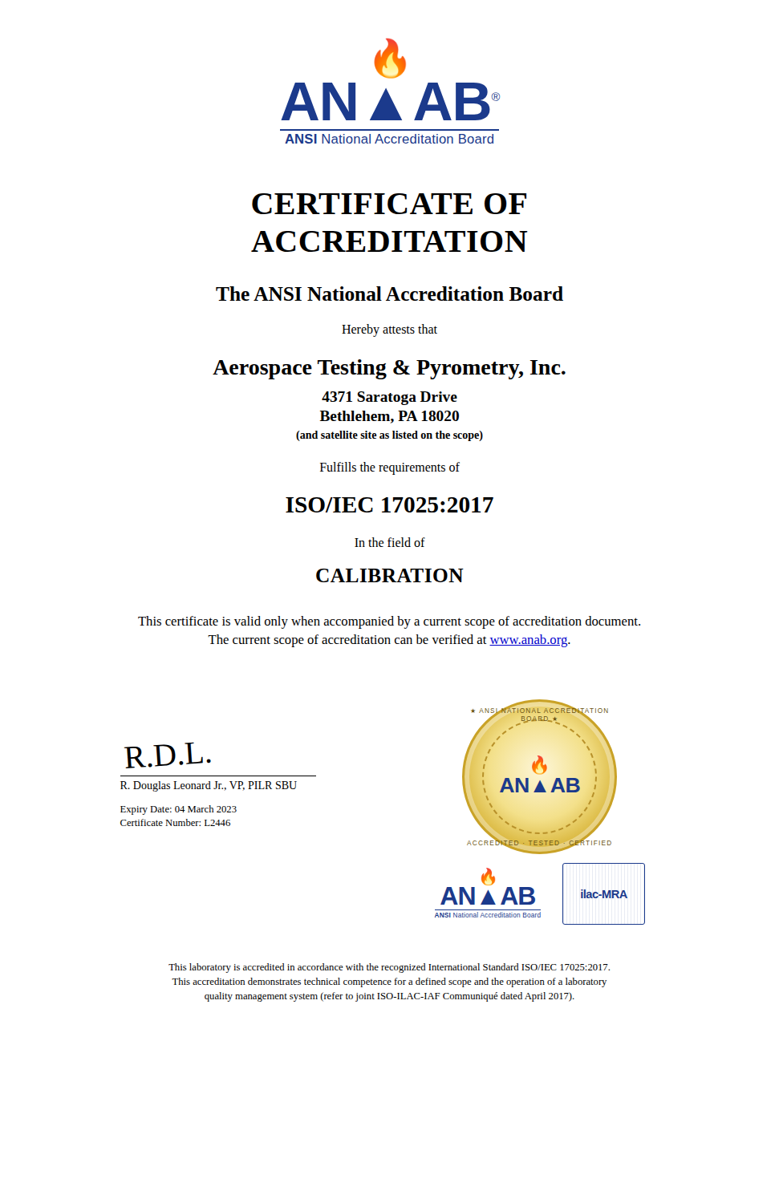🔥
AN▲AB®
ANSI National Accreditation Board
CERTIFICATE OF ACCREDITATION
The ANSI National Accreditation Board
Hereby attests that
Aerospace Testing & Pyrometry, Inc.
4371 Saratoga Drive
Bethlehem, PA 18020
(and satellite site as listed on the scope)
Fulfills the requirements of
ISO/IEC 17025:2017
In the field of
CALIBRATION
This certificate is valid only when accompanied by a current scope of accreditation document.
The current scope of accreditation can be verified at www.anab.org.
R.D.L.
R. Douglas Leonard Jr., VP, PILR SBU
Expiry Date: 04 March 2023
Certificate Number: L2446
★ ANSI National Accreditation Board ★
🔥
AN▲AB
Accredited · Tested · Certified
🔥
AN▲AB
ANSI National Accreditation Board
ilac‑MRA
This laboratory is accredited in accordance with the recognized International Standard ISO/IEC 17025:2017.
This accreditation demonstrates technical competence for a defined scope and the operation of a laboratory
quality management system (refer to joint ISO-ILAC-IAF Communiqué dated April 2017).